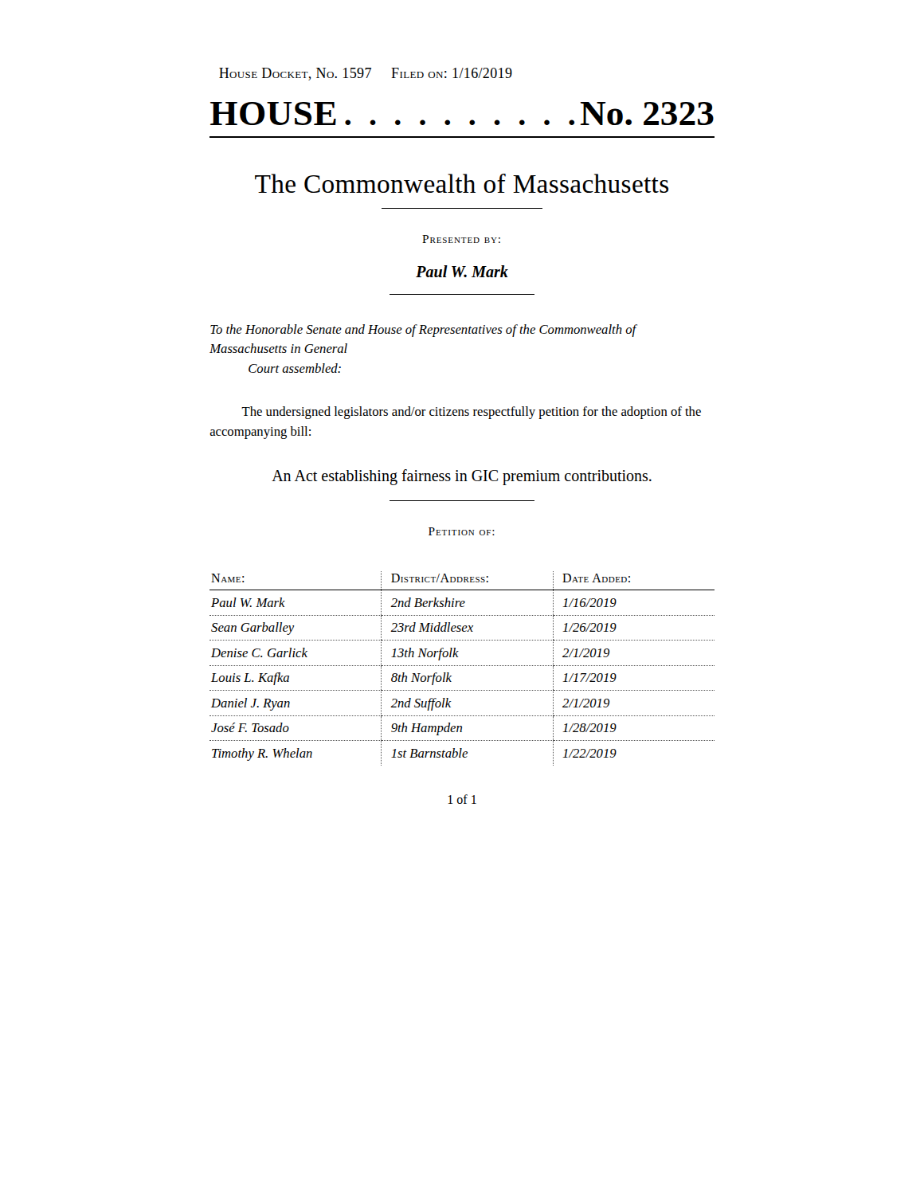House Docket, No. 1597 Filed on: 1/16/2019
HOUSE . . . . . . . . . . . . . . . No. 2323
The Commonwealth of Massachusetts
Presented by:
Paul W. Mark
To the Honorable Senate and House of Representatives of the Commonwealth of Massachusetts in General Court assembled:
The undersigned legislators and/or citizens respectfully petition for the adoption of the accompanying bill:
An Act establishing fairness in GIC premium contributions.
Petition of:
| Name: | District/Address: | Date Added: |
| --- | --- | --- |
| Paul W. Mark | 2nd Berkshire | 1/16/2019 |
| Sean Garballey | 23rd Middlesex | 1/26/2019 |
| Denise C. Garlick | 13th Norfolk | 2/1/2019 |
| Louis L. Kafka | 8th Norfolk | 1/17/2019 |
| Daniel J. Ryan | 2nd Suffolk | 2/1/2019 |
| José F. Tosado | 9th Hampden | 1/28/2019 |
| Timothy R. Whelan | 1st Barnstable | 1/22/2019 |
1 of 1